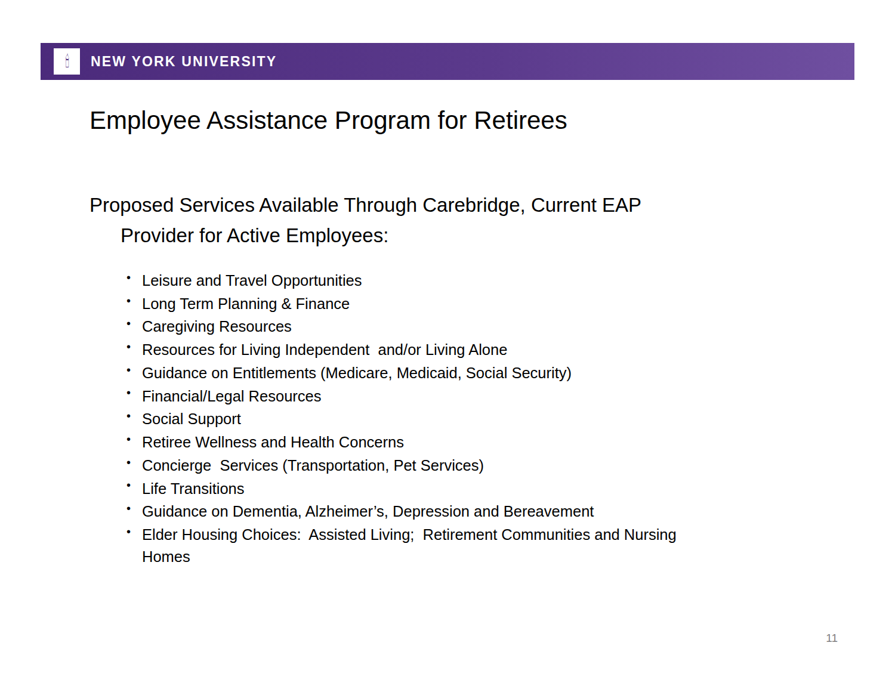🕯
NEW YORK UNIVERSITY
Employee Assistance Program for Retirees
Proposed Services Available Through Carebridge, Current EAP Provider for Active Employees:
Leisure and Travel Opportunities
Long Term Planning & Finance
Caregiving Resources
Resources for Living Independent and/or Living Alone
Guidance on Entitlements (Medicare, Medicaid, Social Security)
Financial/Legal Resources
Social Support
Retiree Wellness and Health Concerns
Concierge Services (Transportation, Pet Services)
Life Transitions
Guidance on Dementia, Alzheimer’s, Depression and Bereavement
Elder Housing Choices: Assisted Living; Retirement Communities and Nursing Homes
11